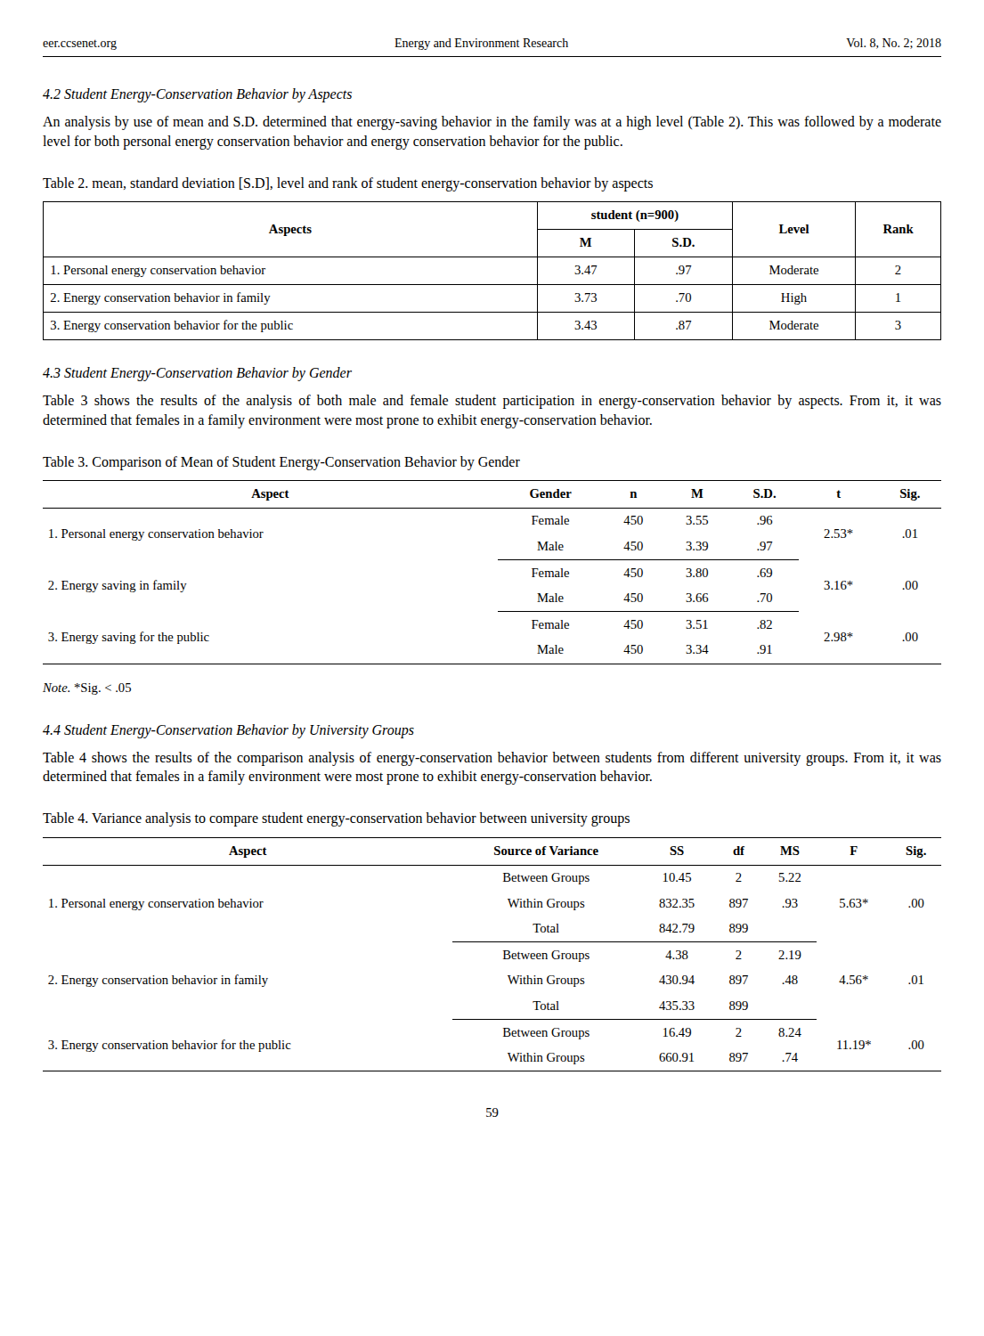eer.ccsenet.org
Energy and Environment Research
Vol. 8, No. 2; 2018
4.2 Student Energy-Conservation Behavior by Aspects
An analysis by use of mean and S.D. determined that energy-saving behavior in the family was at a high level (Table 2). This was followed by a moderate level for both personal energy conservation behavior and energy conservation behavior for the public.
Table 2. mean, standard deviation [S.D], level and rank of student energy-conservation behavior by aspects
| Aspects | student (n=900) | Level | Rank |
| --- | --- | --- | --- |
| M | S.D. |
| 1. Personal energy conservation behavior | 3.47 | .97 | Moderate | 2 |
| 2. Energy conservation behavior in family | 3.73 | .70 | High | 1 |
| 3. Energy conservation behavior for the public | 3.43 | .87 | Moderate | 3 |
4.3 Student Energy-Conservation Behavior by Gender
Table 3 shows the results of the analysis of both male and female student participation in energy-conservation behavior by aspects. From it, it was determined that females in a family environment were most prone to exhibit energy-conservation behavior.
Table 3. Comparison of Mean of Student Energy-Conservation Behavior by Gender
| Aspect | Gender | n | M | S.D. | t | Sig. |
| --- | --- | --- | --- | --- | --- | --- |
| 1. Personal energy conservation behavior | Female | 450 | 3.55 | .96 | 2.53* | .01 |
| Male | 450 | 3.39 | .97 |
| 2. Energy saving in family | Female | 450 | 3.80 | .69 | 3.16* | .00 |
| Male | 450 | 3.66 | .70 |
| 3. Energy saving for the public | Female | 450 | 3.51 | .82 | 2.98* | .00 |
| Male | 450 | 3.34 | .91 |
Note. *Sig. < .05
4.4 Student Energy-Conservation Behavior by University Groups
Table 4 shows the results of the comparison analysis of energy-conservation behavior between students from different university groups. From it, it was determined that females in a family environment were most prone to exhibit energy-conservation behavior.
Table 4. Variance analysis to compare student energy-conservation behavior between university groups
| Aspect | Source of Variance | SS | df | MS | F | Sig. |
| --- | --- | --- | --- | --- | --- | --- |
| 1. Personal energy conservation behavior | Between Groups | 10.45 | 2 | 5.22 | 5.63* | .00 |
| Within Groups | 832.35 | 897 | .93 |
| Total | 842.79 | 899 | |
| 2. Energy conservation behavior in family | Between Groups | 4.38 | 2 | 2.19 | 4.56* | .01 |
| Within Groups | 430.94 | 897 | .48 |
| Total | 435.33 | 899 | |
| 3. Energy conservation behavior for the public | Between Groups | 16.49 | 2 | 8.24 | 11.19* | .00 |
| Within Groups | 660.91 | 897 | .74 |
59